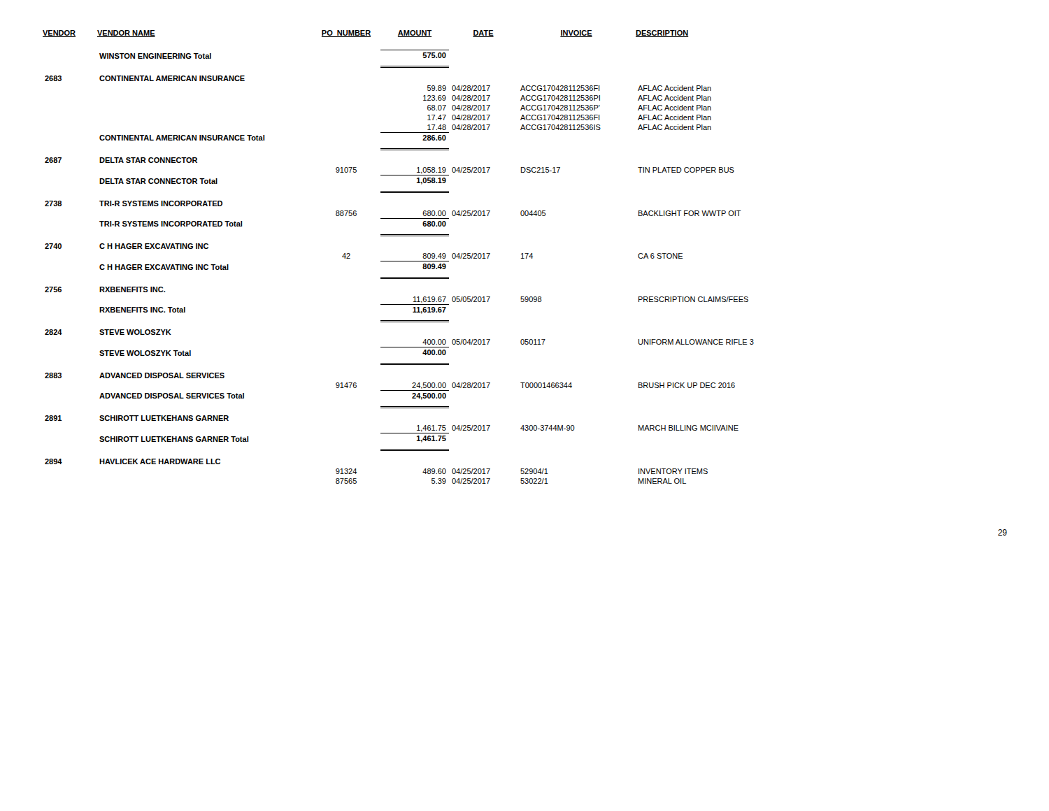| VENDOR | VENDOR NAME | PO NUMBER | AMOUNT | DATE | INVOICE | DESCRIPTION |
| --- | --- | --- | --- | --- | --- | --- |
| | WINSTON ENGINEERING Total | | 575.00 | | | |
| 2683 | CONTINENTAL AMERICAN INSURANCE | | | | | |
| | | | 59.89 | 04/28/2017 | ACCG170428112536FI | AFLAC Accident Plan |
| | | | 123.69 | 04/28/2017 | ACCG170428112536PI | AFLAC Accident Plan |
| | | | 68.07 | 04/28/2017 | ACCG170428112536P' | AFLAC Accident Plan |
| | | | 17.47 | 04/28/2017 | ACCG170428112536FI | AFLAC Accident Plan |
| | | | 17.48 | 04/28/2017 | ACCG170428112536IS | AFLAC Accident Plan |
| | CONTINENTAL AMERICAN INSURANCE Total | | 286.60 | | | |
| 2687 | DELTA STAR CONNECTOR | | | | | |
| | | 91075 | 1,058.19 | 04/25/2017 | DSC215-17 | TIN PLATED COPPER BUS |
| | DELTA STAR CONNECTOR Total | | 1,058.19 | | | |
| 2738 | TRI-R SYSTEMS INCORPORATED | | | | | |
| | | 88756 | 680.00 | 04/25/2017 | 004405 | BACKLIGHT FOR WWTP OIT |
| | TRI-R SYSTEMS INCORPORATED Total | | 680.00 | | | |
| 2740 | C H HAGER EXCAVATING INC | | | | | |
| | | 42 | 809.49 | 04/25/2017 | 174 | CA 6 STONE |
| | C H HAGER EXCAVATING INC Total | | 809.49 | | | |
| 2756 | RXBENEFITS INC. | | | | | |
| | | | 11,619.67 | 05/05/2017 | 59098 | PRESCRIPTION CLAIMS/FEES |
| | RXBENEFITS INC. Total | | 11,619.67 | | | |
| 2824 | STEVE WOLOSZYK | | | | | |
| | | | 400.00 | 05/04/2017 | 050117 | UNIFORM ALLOWANCE RIFLE 3 |
| | STEVE WOLOSZYK Total | | 400.00 | | | |
| 2883 | ADVANCED DISPOSAL SERVICES | | | | | |
| | | 91476 | 24,500.00 | 04/28/2017 | T00001466344 | BRUSH PICK UP DEC 2016 |
| | ADVANCED DISPOSAL SERVICES Total | | 24,500.00 | | | |
| 2891 | SCHIROTT LUETKEHANS GARNER | | | | | |
| | | | 1,461.75 | 04/25/2017 | 4300-3744M-90 | MARCH BILLING MCIIVAINE |
| | SCHIROTT LUETKEHANS GARNER Total | | 1,461.75 | | | |
| 2894 | HAVLICEK ACE HARDWARE LLC | | | | | |
| | | 91324 | 489.60 | 04/25/2017 | 52904/1 | INVENTORY ITEMS |
| | | 87565 | 5.39 | 04/25/2017 | 53022/1 | MINERAL OIL |
29